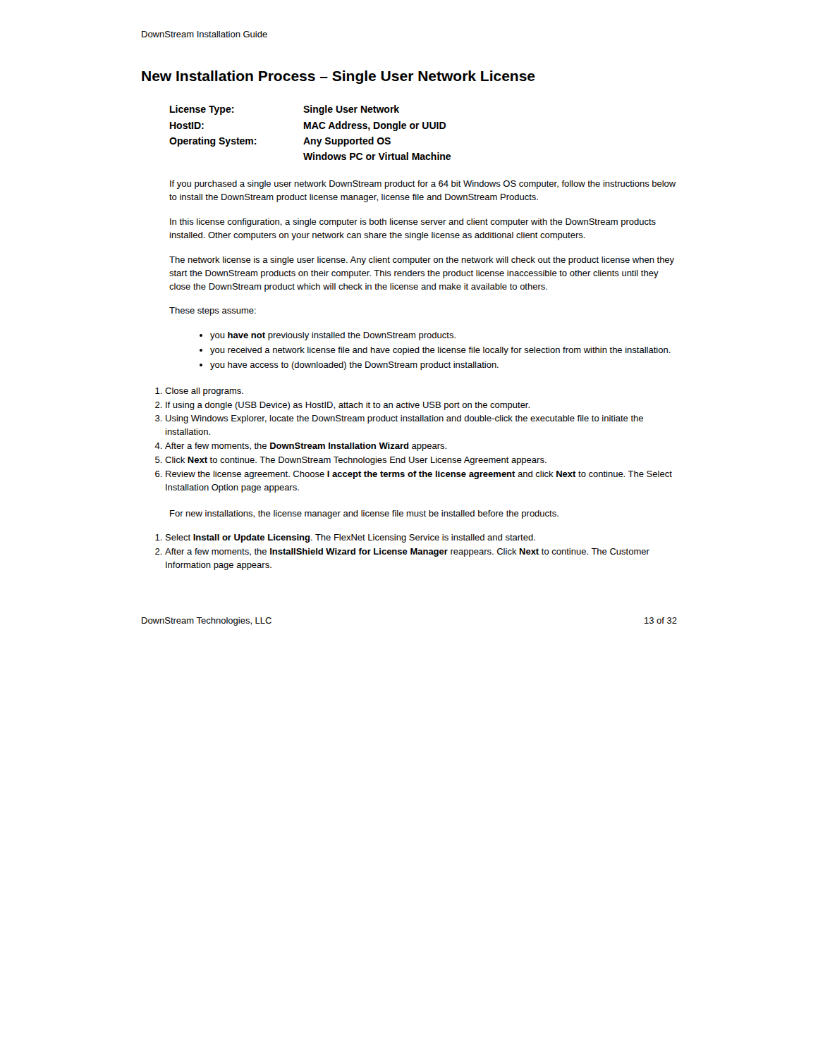DownStream Installation Guide
New Installation Process – Single User Network License
| License Type: | Single User Network |
| HostID: | MAC Address, Dongle or UUID |
| Operating System: | Any Supported OS |
| | Windows PC or Virtual Machine |
If you purchased a single user network DownStream product for a 64 bit Windows OS computer, follow the instructions below to install the DownStream product license manager, license file and DownStream Products.
In this license configuration, a single computer is both license server and client computer with the DownStream products installed. Other computers on your network can share the single license as additional client computers.
The network license is a single user license. Any client computer on the network will check out the product license when they start the DownStream products on their computer. This renders the product license inaccessible to other clients until they close the DownStream product which will check in the license and make it available to others.
These steps assume:
you have not previously installed the DownStream products.
you received a network license file and have copied the license file locally for selection from within the installation.
you have access to (downloaded) the DownStream product installation.
Close all programs.
If using a dongle (USB Device) as HostID, attach it to an active USB port on the computer.
Using Windows Explorer, locate the DownStream product installation and double-click the executable file to initiate the installation.
After a few moments, the DownStream Installation Wizard appears.
Click Next to continue. The DownStream Technologies End User License Agreement appears.
Review the license agreement. Choose I accept the terms of the license agreement and click Next to continue. The Select Installation Option page appears.
For new installations, the license manager and license file must be installed before the products.
Select Install or Update Licensing. The FlexNet Licensing Service is installed and started.
After a few moments, the InstallShield Wizard for License Manager reappears. Click Next to continue. The Customer Information page appears.
DownStream Technologies, LLC 13 of 32